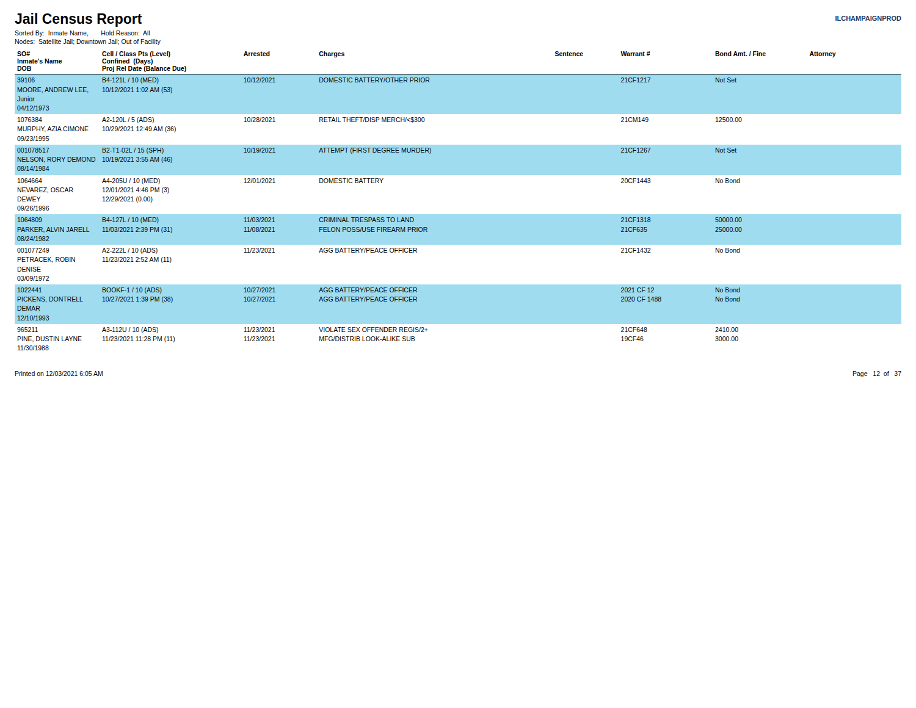ILCHAMPAIGNPROD
Jail Census Report
Sorted By: Inmate Name, Hold Reason: All
Nodes: Satellite Jail; Downtown Jail; Out of Facility
| SO# Inmate's Name DOB | Cell / Class Pts (Level) Confined (Days) Proj Rel Date (Balance Due) | Arrested | Charges | Sentence | Warrant # | Bond Amt. / Fine | Attorney |
| --- | --- | --- | --- | --- | --- | --- | --- |
| 39106 MOORE, ANDREW LEE, Junior 04/12/1973 | B4-121L / 10 (MED) 10/12/2021 1:02 AM (53) | 10/12/2021 | DOMESTIC BATTERY/OTHER PRIOR | | 21CF1217 | Not Set | |
| 1076384 MURPHY, AZIA CIMONE 09/23/1995 | A2-120L / 5 (ADS) 10/29/2021 12:49 AM (36) | 10/28/2021 | RETAIL THEFT/DISP MERCH/<$300 | | 21CM149 | 12500.00 | |
| 001078517 NELSON, RORY DEMOND 08/14/1984 | B2-T1-02L / 15 (SPH) 10/19/2021 3:55 AM (46) | 10/19/2021 | ATTEMPT (FIRST DEGREE MURDER) | | 21CF1267 | Not Set | |
| 1064664 NEVAREZ, OSCAR DEWEY 09/26/1996 | A4-205U / 10 (MED) 12/01/2021 4:46 PM (3) 12/29/2021 (0.00) | 12/01/2021 | DOMESTIC BATTERY | | 20CF1443 | No Bond | |
| 1064809 PARKER, ALVIN JARELL 08/24/1982 | B4-127L / 10 (MED) 11/03/2021 2:39 PM (31) | 11/03/2021 11/08/2021 | CRIMINAL TRESPASS TO LAND FELON POSS/USE FIREARM PRIOR | | 21CF1318 21CF635 | 50000.00 25000.00 | |
| 001077249 PETRACEK, ROBIN DENISE 03/09/1972 | A2-222L / 10 (ADS) 11/23/2021 2:52 AM (11) | 11/23/2021 | AGG BATTERY/PEACE OFFICER | | 21CF1432 | No Bond | |
| 1022441 PICKENS, DONTRELL DEMAR 12/10/1993 | BOOKF-1 / 10 (ADS) 10/27/2021 1:39 PM (38) | 10/27/2021 10/27/2021 | AGG BATTERY/PEACE OFFICER AGG BATTERY/PEACE OFFICER | | 2021 CF 12 2020 CF 1488 | No Bond No Bond | |
| 965211 PINE, DUSTIN LAYNE 11/30/1988 | A3-112U / 10 (ADS) 11/23/2021 11:28 PM (11) | 11/23/2021 11/23/2021 | VIOLATE SEX OFFENDER REGIS/2+ MFG/DISTRIB LOOK-ALIKE SUB | | 21CF648 19CF46 | 2410.00 3000.00 | |
Printed on 12/03/2021 6:05 AM Page 12 of 37